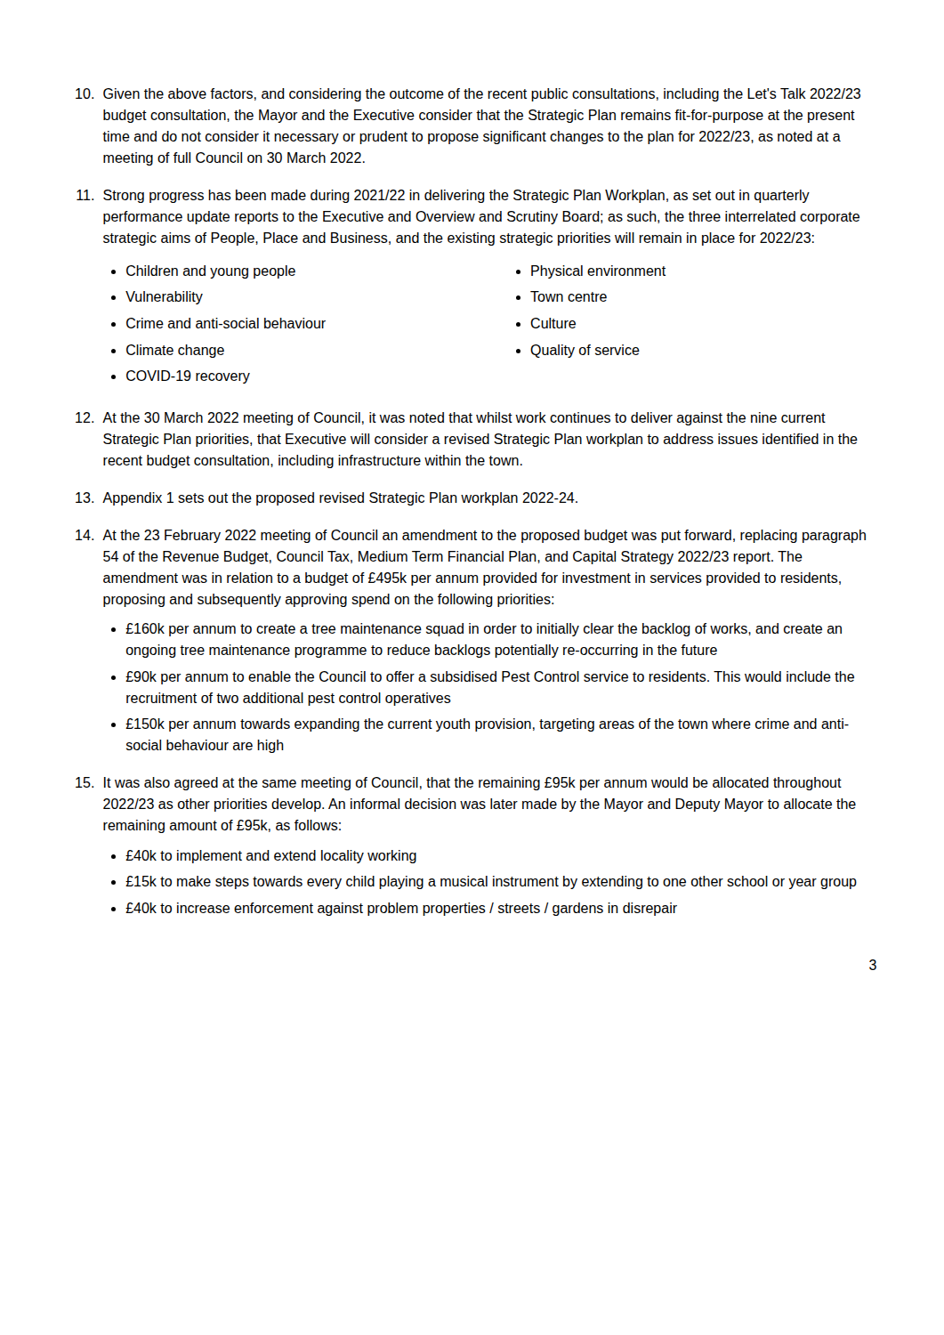Given the above factors, and considering the outcome of the recent public consultations, including the Let's Talk 2022/23 budget consultation, the Mayor and the Executive consider that the Strategic Plan remains fit-for-purpose at the present time and do not consider it necessary or prudent to propose significant changes to the plan for 2022/23, as noted at a meeting of full Council on 30 March 2022.
Strong progress has been made during 2021/22 in delivering the Strategic Plan Workplan, as set out in quarterly performance update reports to the Executive and Overview and Scrutiny Board; as such, the three interrelated corporate strategic aims of People, Place and Business, and the existing strategic priorities will remain in place for 2022/23:
Children and young people
Vulnerability
Crime and anti-social behaviour
Climate change
COVID-19 recovery
Physical environment
Town centre
Culture
Quality of service
At the 30 March 2022 meeting of Council, it was noted that whilst work continues to deliver against the nine current Strategic Plan priorities, that Executive will consider a revised Strategic Plan workplan to address issues identified in the recent budget consultation, including infrastructure within the town.
Appendix 1 sets out the proposed revised Strategic Plan workplan 2022-24.
At the 23 February 2022 meeting of Council an amendment to the proposed budget was put forward, replacing paragraph 54 of the Revenue Budget, Council Tax, Medium Term Financial Plan, and Capital Strategy 2022/23 report. The amendment was in relation to a budget of £495k per annum provided for investment in services provided to residents, proposing and subsequently approving spend on the following priorities:
£160k per annum to create a tree maintenance squad in order to initially clear the backlog of works, and create an ongoing tree maintenance programme to reduce backlogs potentially re-occurring in the future
£90k per annum to enable the Council to offer a subsidised Pest Control service to residents. This would include the recruitment of two additional pest control operatives
£150k per annum towards expanding the current youth provision, targeting areas of the town where crime and anti-social behaviour are high
It was also agreed at the same meeting of Council, that the remaining £95k per annum would be allocated throughout 2022/23 as other priorities develop. An informal decision was later made by the Mayor and Deputy Mayor to allocate the remaining amount of £95k, as follows:
£40k to implement and extend locality working
£15k to make steps towards every child playing a musical instrument by extending to one other school or year group
£40k to increase enforcement against problem properties / streets / gardens in disrepair
3